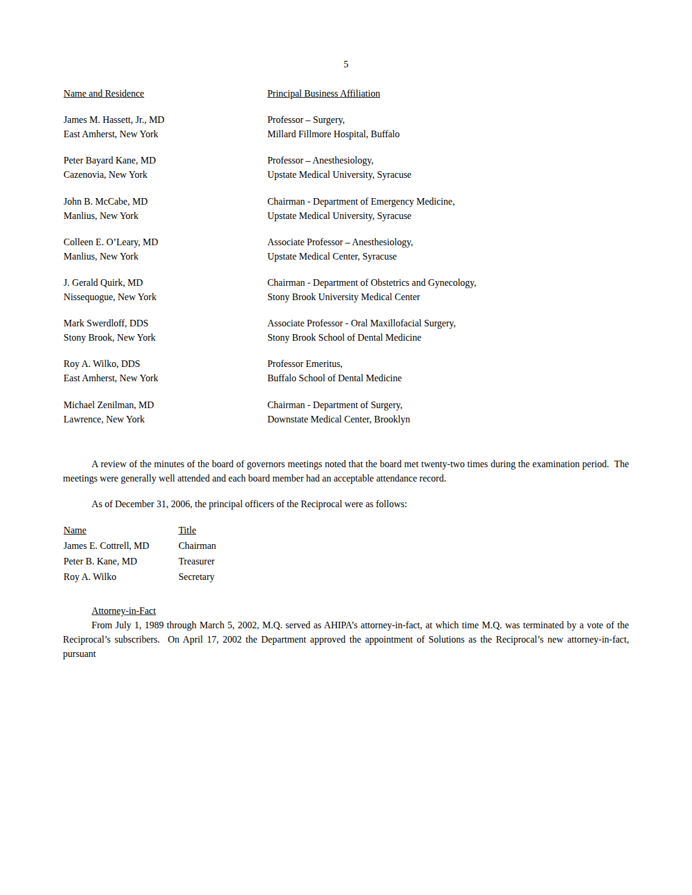5
| Name and Residence | Principal Business Affiliation |
| --- | --- |
| James M. Hassett, Jr., MD East Amherst, New York | Professor – Surgery, Millard Fillmore Hospital, Buffalo |
| Peter Bayard Kane, MD Cazenovia, New York | Professor – Anesthesiology, Upstate Medical University, Syracuse |
| John B. McCabe, MD Manlius, New York | Chairman - Department of Emergency Medicine, Upstate Medical University, Syracuse |
| Colleen E. O’Leary, MD Manlius, New York | Associate Professor – Anesthesiology, Upstate Medical Center, Syracuse |
| J. Gerald Quirk, MD Nissequogue, New York | Chairman - Department of Obstetrics and Gynecology, Stony Brook University Medical Center |
| Mark Swerdloff, DDS Stony Brook, New York | Associate Professor - Oral Maxillofacial Surgery, Stony Brook School of Dental Medicine |
| Roy A. Wilko, DDS East Amherst, New York | Professor Emeritus, Buffalo School of Dental Medicine |
| Michael Zenilman, MD Lawrence, New York | Chairman - Department of Surgery, Downstate Medical Center, Brooklyn |
A review of the minutes of the board of governors meetings noted that the board met twenty-two times during the examination period. The meetings were generally well attended and each board member had an acceptable attendance record.
As of December 31, 2006, the principal officers of the Reciprocal were as follows:
| Name | Title |
| --- | --- |
| James E. Cottrell, MD | Chairman |
| Peter B. Kane, MD | Treasurer |
| Roy A. Wilko | Secretary |
Attorney-in-Fact
From July 1, 1989 through March 5, 2002, M.Q. served as AHIPA’s attorney-in-fact, at which time M.Q. was terminated by a vote of the Reciprocal’s subscribers. On April 17, 2002 the Department approved the appointment of Solutions as the Reciprocal’s new attorney-in-fact, pursuant